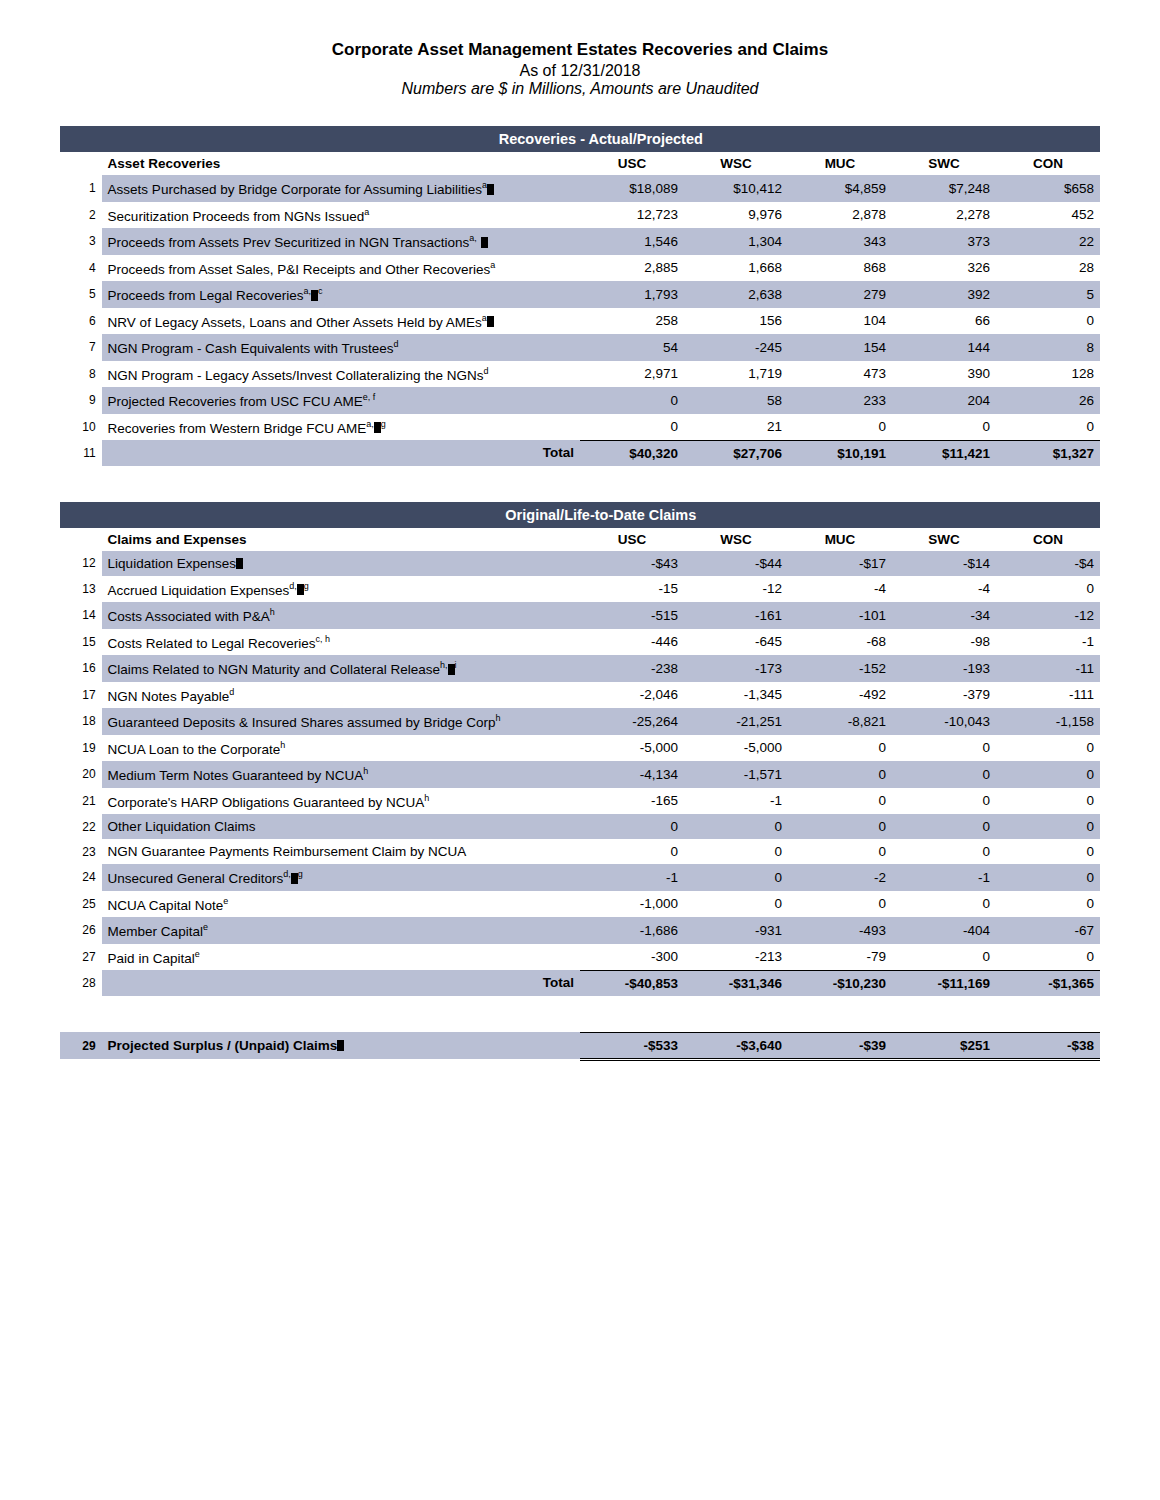Corporate Asset Management Estates Recoveries and Claims
As of 12/31/2018
Numbers are $ in Millions, Amounts are Unaudited
| | Recoveries - Actual/Projected |
| | Asset Recoveries | USC | WSC | MUC | SWC | CON |
| 1 | Assets Purchased by Bridge Corporate for Assuming Liabilities a | $18,089 | $10,412 | $4,859 | $7,248 | $658 |
| 2 | Securitization Proceeds from NGNs Issued a | 12,723 | 9,976 | 2,878 | 2,278 | 452 |
| 3 | Proceeds from Assets Prev Securitized in NGN Transactions a, | 1,546 | 1,304 | 343 | 373 | 22 |
| 4 | Proceeds from Asset Sales, P&I Receipts and Other Recoveries a | 2,885 | 1,668 | 868 | 326 | 28 |
| 5 | Proceeds from Legal Recoveries a, c | 1,793 | 2,638 | 279 | 392 | 5 |
| 6 | NRV of Legacy Assets, Loans and Other Assets Held by AMEs a | 258 | 156 | 104 | 66 | 0 |
| 7 | NGN Program - Cash Equivalents with Trustees d | 54 | -245 | 154 | 144 | 8 |
| 8 | NGN Program - Legacy Assets/Invest Collateralizing the NGNs d | 2,971 | 1,719 | 473 | 390 | 128 |
| 9 | Projected Recoveries from USC FCU AME e, f | 0 | 58 | 233 | 204 | 26 |
| 10 | Recoveries from Western Bridge FCU AME a, g | 0 | 21 | 0 | 0 | 0 |
| 11 | Total | $40,320 | $27,706 | $10,191 | $11,421 | $1,327 |
| | Original/Life-to-Date Claims |
| | Claims and Expenses | USC | WSC | MUC | SWC | CON |
| 12 | Liquidation Expenses | -$43 | -$44 | -$17 | -$14 | -$4 |
| 13 | Accrued Liquidation Expenses d, g | -15 | -12 | -4 | -4 | 0 |
| 14 | Costs Associated with P&A h | -515 | -161 | -101 | -34 | -12 |
| 15 | Costs Related to Legal Recoveries c, h | -446 | -645 | -68 | -98 | -1 |
| 16 | Claims Related to NGN Maturity and Collateral Release h, i | -238 | -173 | -152 | -193 | -11 |
| 17 | NGN Notes Payable d | -2,046 | -1,345 | -492 | -379 | -111 |
| 18 | Guaranteed Deposits & Insured Shares assumed by Bridge Corp h | -25,264 | -21,251 | -8,821 | -10,043 | -1,158 |
| 19 | NCUA Loan to the Corporate h | -5,000 | -5,000 | 0 | 0 | 0 |
| 20 | Medium Term Notes Guaranteed by NCUA h | -4,134 | -1,571 | 0 | 0 | 0 |
| 21 | Corporate's HARP Obligations Guaranteed by NCUA h | -165 | -1 | 0 | 0 | 0 |
| 22 | Other Liquidation Claims | 0 | 0 | 0 | 0 | 0 |
| 23 | NGN Guarantee Payments Reimbursement Claim by NCUA | 0 | 0 | 0 | 0 | 0 |
| 24 | Unsecured General Creditors d, g | -1 | 0 | -2 | -1 | 0 |
| 25 | NCUA Capital Note e | -1,000 | 0 | 0 | 0 | 0 |
| 26 | Member Capital e | -1,686 | -931 | -493 | -404 | -67 |
| 27 | Paid in Capital e | -300 | -213 | -79 | 0 | 0 |
| 28 | Total | -$40,853 | -$31,346 | -$10,230 | -$11,169 | -$1,365 |
| 29 | Projected Surplus / (Unpaid) Claims | -$533 | -$3,640 | -$39 | $251 | -$38 |